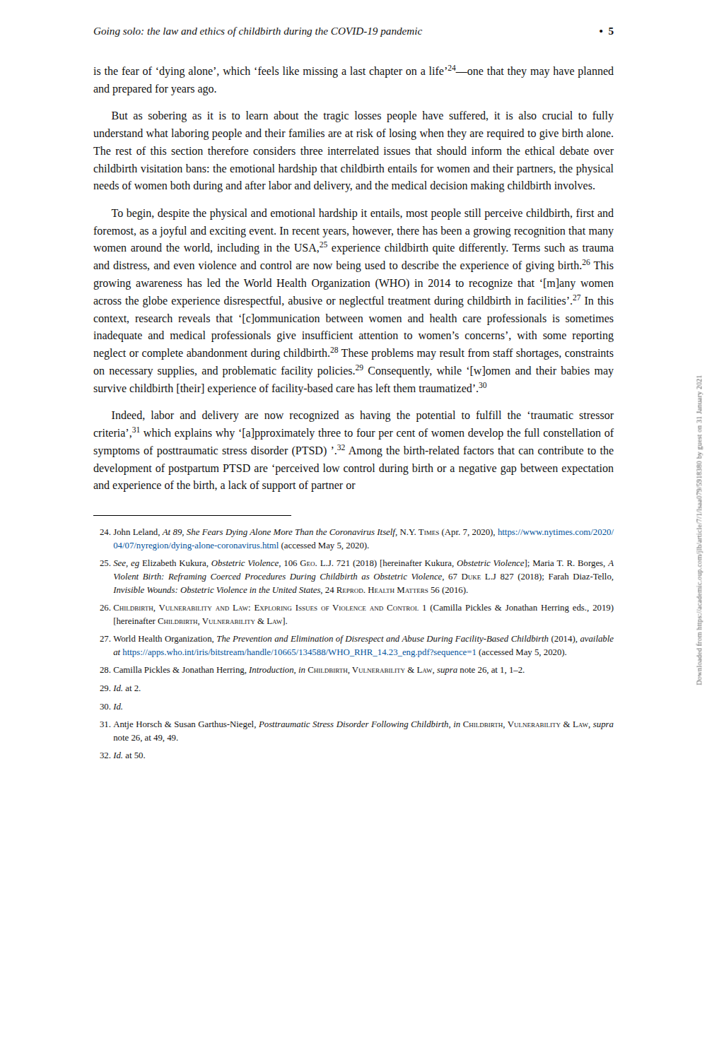Downloaded from https://academic.oup.com/jlb/article/7/1/lsaa079/5918380 by guest on 31 January 2021
Going solo: the law and ethics of childbirth during the COVID-19 pandemic • 5
is the fear of ‘dying alone’, which ‘feels like missing a last chapter on a life’24—one that they may have planned and prepared for years ago.
But as sobering as it is to learn about the tragic losses people have suffered, it is also crucial to fully understand what laboring people and their families are at risk of losing when they are required to give birth alone. The rest of this section therefore considers three interrelated issues that should inform the ethical debate over childbirth visitation bans: the emotional hardship that childbirth entails for women and their partners, the physical needs of women both during and after labor and delivery, and the medical decision making childbirth involves.
To begin, despite the physical and emotional hardship it entails, most people still perceive childbirth, first and foremost, as a joyful and exciting event. In recent years, however, there has been a growing recognition that many women around the world, including in the USA,25 experience childbirth quite differently. Terms such as trauma and distress, and even violence and control are now being used to describe the experience of giving birth.26 This growing awareness has led the World Health Organization (WHO) in 2014 to recognize that ‘[m]any women across the globe experience disrespectful, abusive or neglectful treatment during childbirth in facilities’.27 In this context, research reveals that ‘[c]ommunication between women and health care professionals is sometimes inadequate and medical professionals give insufficient attention to women’s concerns’, with some reporting neglect or complete abandonment during childbirth.28 These problems may result from staff shortages, constraints on necessary supplies, and problematic facility policies.29 Consequently, while ‘[w]omen and their babies may survive childbirth [their] experience of facility-based care has left them traumatized’.30
Indeed, labor and delivery are now recognized as having the potential to fulfill the ‘traumatic stressor criteria’,31 which explains why ‘[a]pproximately three to four per cent of women develop the full constellation of symptoms of posttraumatic stress disorder (PTSD) ’.32 Among the birth-related factors that can contribute to the development of postpartum PTSD are ‘perceived low control during birth or a negative gap between expectation and experience of the birth, a lack of support of partner or
John Leland, At 89, She Fears Dying Alone More Than the Coronavirus Itself, N.Y. Times (Apr. 7, 2020), https://www.nytimes.com/2020/04/07/nyregion/dying-alone-coronavirus.html (accessed May 5, 2020).
See, eg Elizabeth Kukura, Obstetric Violence, 106 Geo. L.J. 721 (2018) [hereinafter Kukura, Obstetric Violence]; Maria T. R. Borges, A Violent Birth: Reframing Coerced Procedures During Childbirth as Obstetric Violence, 67 Duke L.J 827 (2018); Farah Diaz-Tello, Invisible Wounds: Obstetric Violence in the United States, 24 Reprod. Health Matters 56 (2016).
Childbirth, Vulnerability and Law: Exploring Issues of Violence and Control 1 (Camilla Pickles & Jonathan Herring eds., 2019) [hereinafter Childbirth, Vulnerability & Law].
World Health Organization, The Prevention and Elimination of Disrespect and Abuse During Facility-Based Childbirth (2014), available at https://apps.who.int/iris/bitstream/handle/10665/134588/WHO_RHR_14.23_eng.pdf?sequence=1 (accessed May 5, 2020).
Camilla Pickles & Jonathan Herring, Introduction, in Childbirth, Vulnerability & Law, supra note 26, at 1, 1–2.
Id. at 2.
Id.
Antje Horsch & Susan Garthus-Niegel, Posttraumatic Stress Disorder Following Childbirth, in Childbirth, Vulnerability & Law, supra note 26, at 49, 49.
Id. at 50.